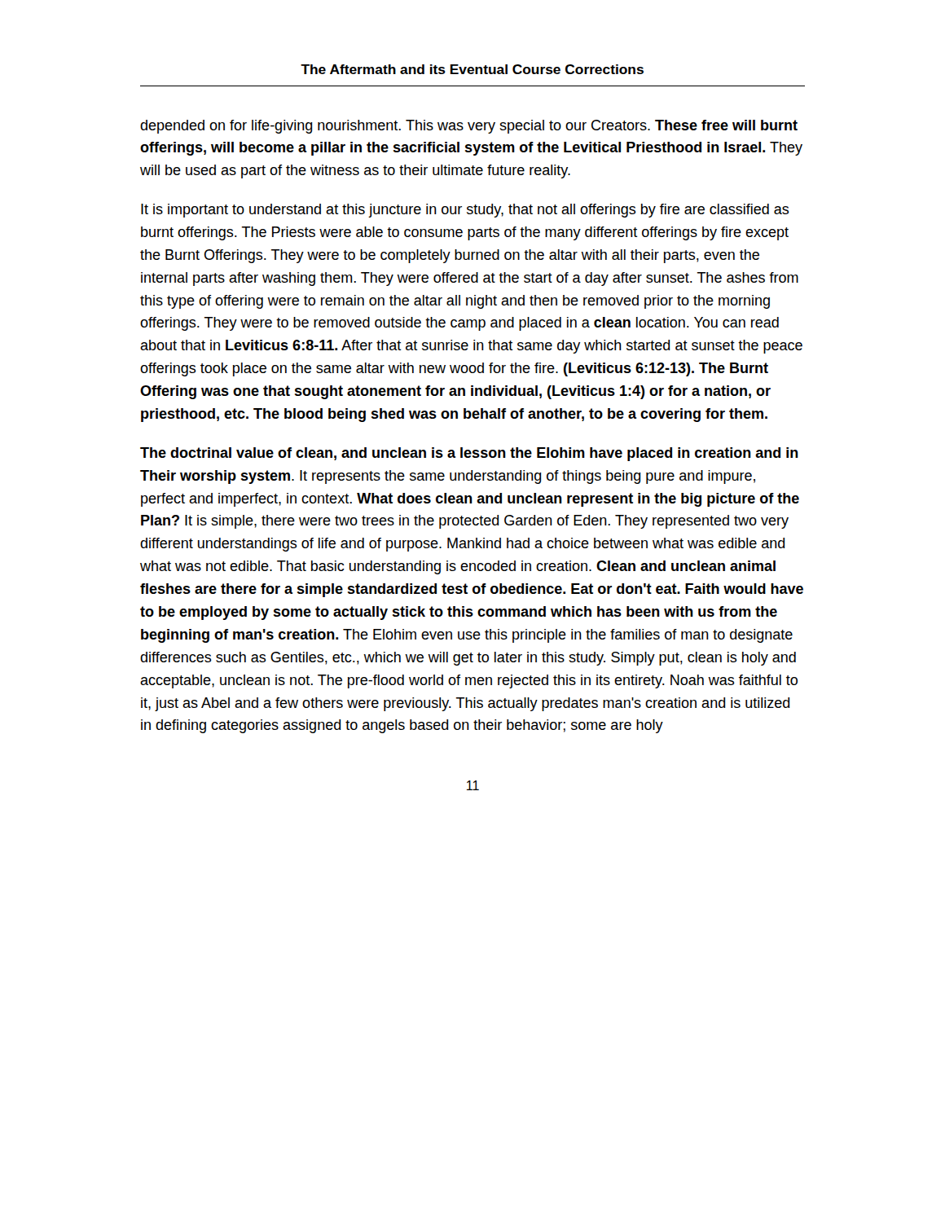The Aftermath and its Eventual Course Corrections
depended on for life-giving nourishment. This was very special to our Creators. These free will burnt offerings, will become a pillar in the sacrificial system of the Levitical Priesthood in Israel. They will be used as part of the witness as to their ultimate future reality.
It is important to understand at this juncture in our study, that not all offerings by fire are classified as burnt offerings. The Priests were able to consume parts of the many different offerings by fire except the Burnt Offerings. They were to be completely burned on the altar with all their parts, even the internal parts after washing them. They were offered at the start of a day after sunset. The ashes from this type of offering were to remain on the altar all night and then be removed prior to the morning offerings. They were to be removed outside the camp and placed in a clean location. You can read about that in Leviticus 6:8-11. After that at sunrise in that same day which started at sunset the peace offerings took place on the same altar with new wood for the fire. (Leviticus 6:12-13). The Burnt Offering was one that sought atonement for an individual, (Leviticus 1:4) or for a nation, or priesthood, etc. The blood being shed was on behalf of another, to be a covering for them.
The doctrinal value of clean, and unclean is a lesson the Elohim have placed in creation and in Their worship system. It represents the same understanding of things being pure and impure, perfect and imperfect, in context. What does clean and unclean represent in the big picture of the Plan? It is simple, there were two trees in the protected Garden of Eden. They represented two very different understandings of life and of purpose. Mankind had a choice between what was edible and what was not edible. That basic understanding is encoded in creation. Clean and unclean animal fleshes are there for a simple standardized test of obedience. Eat or don't eat. Faith would have to be employed by some to actually stick to this command which has been with us from the beginning of man's creation. The Elohim even use this principle in the families of man to designate differences such as Gentiles, etc., which we will get to later in this study. Simply put, clean is holy and acceptable, unclean is not. The pre-flood world of men rejected this in its entirety. Noah was faithful to it, just as Abel and a few others were previously. This actually predates man's creation and is utilized in defining categories assigned to angels based on their behavior; some are holy
11